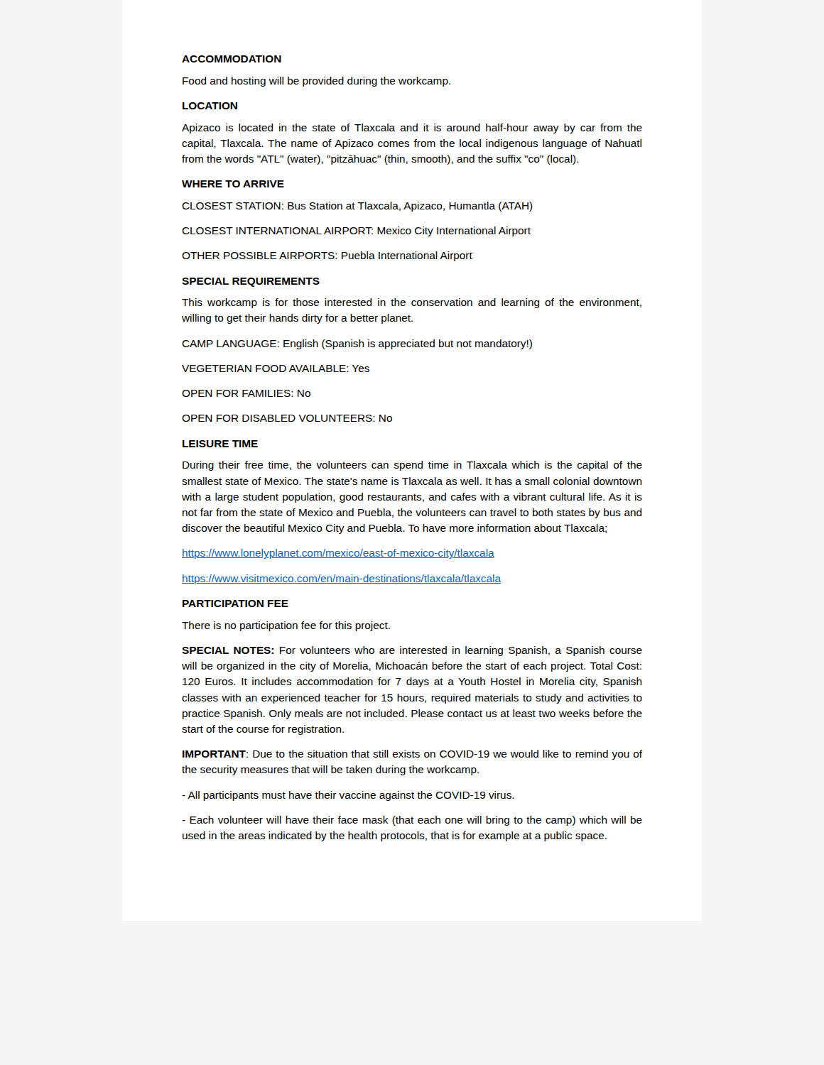ACCOMMODATION
Food and hosting will be provided during the workcamp.
LOCATION
Apizaco is located in the state of Tlaxcala and it is around half-hour away by car from the capital, Tlaxcala. The name of Apizaco comes from the local indigenous language of Nahuatl from the words "ATL" (water), "pitzāhuac" (thin, smooth), and the suffix "co" (local).
WHERE TO ARRIVE
CLOSEST STATION: Bus Station at Tlaxcala, Apizaco, Humantla (ATAH)
CLOSEST INTERNATIONAL AIRPORT: Mexico City International Airport
OTHER POSSIBLE AIRPORTS: Puebla International Airport
SPECIAL REQUIREMENTS
This workcamp is for those interested in the conservation and learning of the environment, willing to get their hands dirty for a better planet.
CAMP LANGUAGE: English (Spanish is appreciated but not mandatory!)
VEGETERIAN FOOD AVAILABLE: Yes
OPEN FOR FAMILIES: No
OPEN FOR DISABLED VOLUNTEERS: No
LEISURE TIME
During their free time, the volunteers can spend time in Tlaxcala which is the capital of the smallest state of Mexico. The state's name is Tlaxcala as well. It has a small colonial downtown with a large student population, good restaurants, and cafes with a vibrant cultural life. As it is not far from the state of Mexico and Puebla, the volunteers can travel to both states by bus and discover the beautiful Mexico City and Puebla. To have more information about Tlaxcala;
https://www.lonelyplanet.com/mexico/east-of-mexico-city/tlaxcala
https://www.visitmexico.com/en/main-destinations/tlaxcala/tlaxcala
PARTICIPATION FEE
There is no participation fee for this project.
SPECIAL NOTES: For volunteers who are interested in learning Spanish, a Spanish course will be organized in the city of Morelia, Michoacán before the start of each project. Total Cost: 120 Euros. It includes accommodation for 7 days at a Youth Hostel in Morelia city, Spanish classes with an experienced teacher for 15 hours, required materials to study and activities to practice Spanish. Only meals are not included. Please contact us at least two weeks before the start of the course for registration.
IMPORTANT: Due to the situation that still exists on COVID-19 we would like to remind you of the security measures that will be taken during the workcamp.
- All participants must have their vaccine against the COVID-19 virus.
- Each volunteer will have their face mask (that each one will bring to the camp) which will be used in the areas indicated by the health protocols, that is for example at a public space.